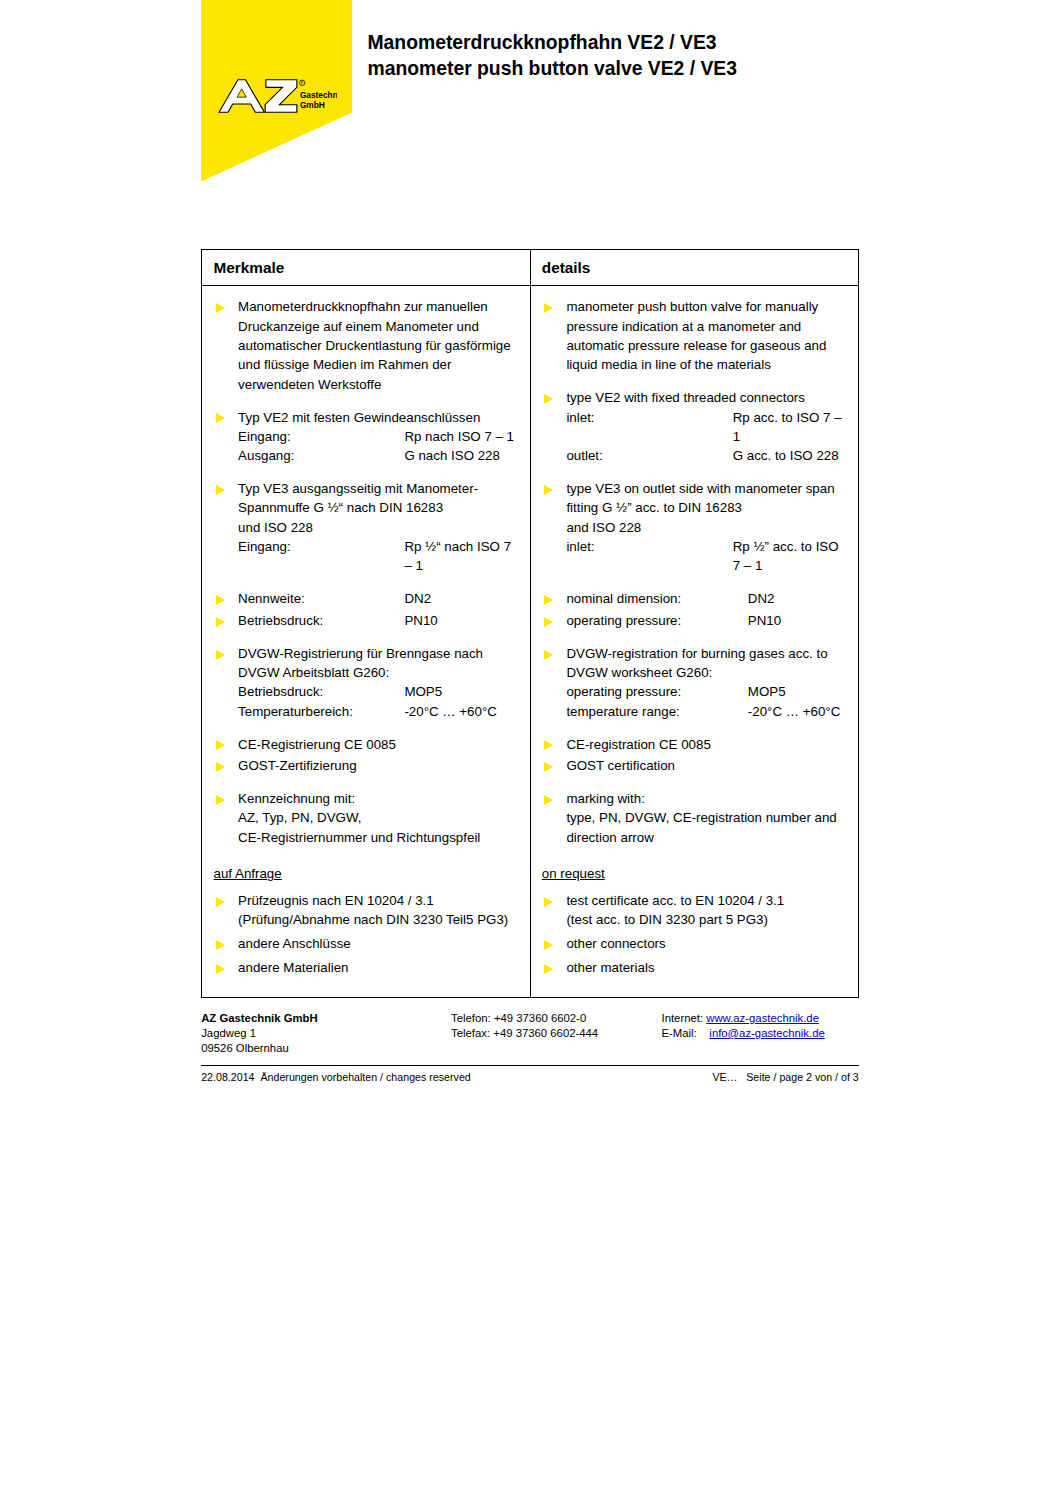R Gastechnik GmbH
Manometerdruckknopfhahn VE2 / VE3
manometer push button valve VE2 / VE3
| Merkmale | details |
| --- | --- |
| Manometerdruckknopfhahn zur manuellen Druckanzeige auf einem Manometer und automatischer Druckentlastung für gasförmige und flüssige Medien im Rahmen der verwendeten Werkstoffe Typ VE2 mit festen Gewindeanschlüssen Eingang: Rp nach ISO 7 – 1 Ausgang: G nach ISO 228 Typ VE3 ausgangsseitig mit Manometer-Spannmuffe G ½“ nach DIN 16283 und ISO 228 Eingang: Rp ½“ nach ISO 7 – 1 Nennweite: DN2 Betriebsdruck: PN10 DVGW-Registrierung für Brenngase nach DVGW Arbeitsblatt G260: Betriebsdruck: MOP5 Temperaturbereich: -20°C … +60°C CE-Registrierung CE 0085 GOST-Zertifizierung Kennzeichnung mit: AZ, Typ, PN, DVGW, CE-Registriernummer und Richtungspfeil auf Anfrage Prüfzeugnis nach EN 10204 / 3.1 (Prüfung/Abnahme nach DIN 3230 Teil5 PG3) andere Anschlüsse andere Materialien | manometer push button valve for manually pressure indication at a manometer and automatic pressure release for gaseous and liquid media in line of the materials type VE2 with fixed threaded connectors inlet: Rp acc. to ISO 7 – 1 outlet: G acc. to ISO 228 type VE3 on outlet side with manometer span fitting G ½” acc. to DIN 16283 and ISO 228 inlet: Rp ½” acc. to ISO 7 – 1 nominal dimension: DN2 operating pressure: PN10 DVGW-registration for burning gases acc. to DVGW worksheet G260: operating pressure: MOP5 temperature range: -20°C … +60°C CE-registration CE 0085 GOST certification marking with: type, PN, DVGW, CE-registration number and direction arrow on request test certificate acc. to EN 10204 / 3.1 (test acc. to DIN 3230 part 5 PG3) other connectors other materials |
AZ Gastechnik GmbH
Jagdweg 1
09526 Olbernhau
Telefon: +49 37360 6602-0
Telefax: +49 37360 6602-444
Internet: www.az-gastechnik.de
E-Mail: info@az-gastechnik.de
22.08.2014 Änderungen vorbehalten / changes reserved VE… Seite / page 2 von / of 3